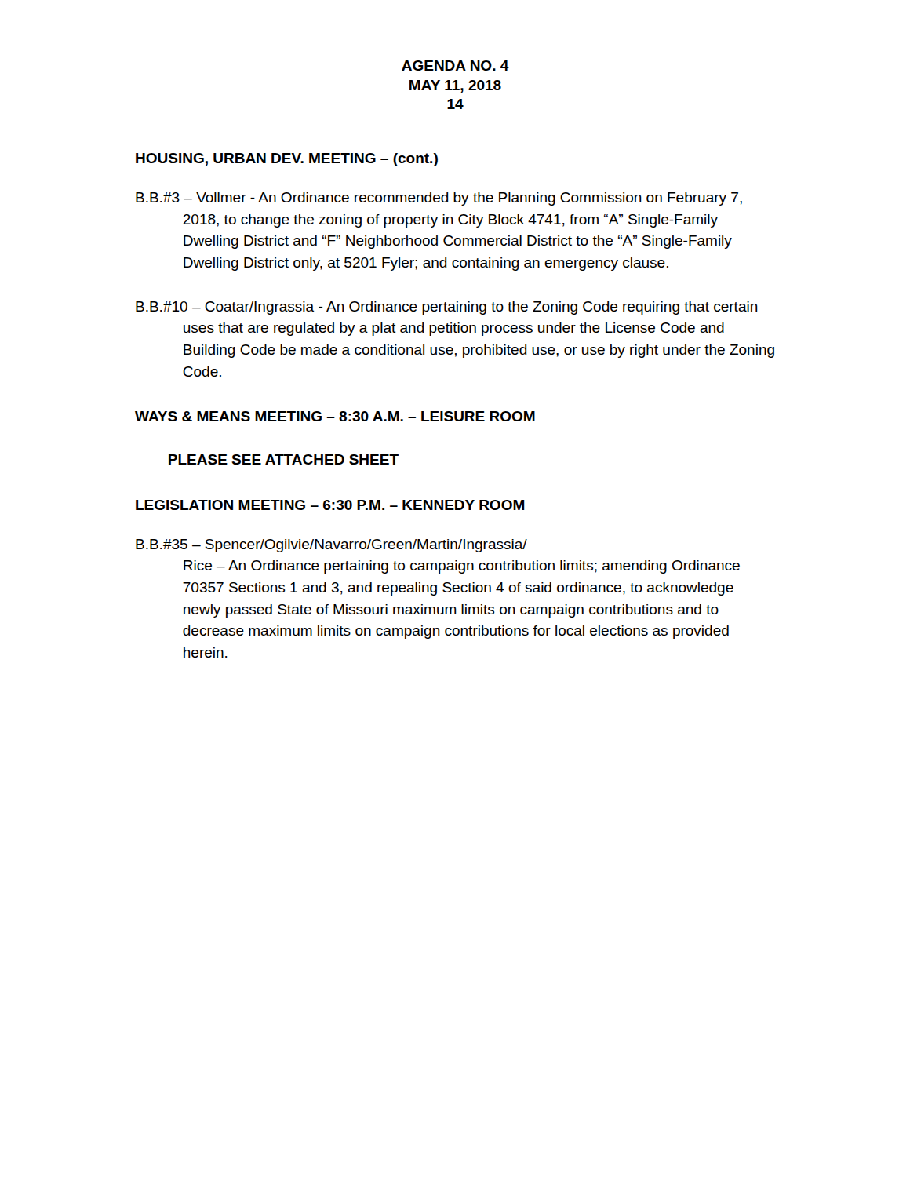AGENDA NO. 4
MAY 11, 2018
14
HOUSING, URBAN DEV. MEETING – (cont.)
B.B.#3 – Vollmer - An Ordinance recommended by the Planning Commission on February 7, 2018, to change the zoning of property in City Block 4741, from “A” Single-Family Dwelling District and “F” Neighborhood Commercial District to the “A” Single-Family Dwelling District only, at 5201 Fyler; and containing an emergency clause.
B.B.#10 – Coatar/Ingrassia - An Ordinance pertaining to the Zoning Code requiring that certain uses that are regulated by a plat and petition process under the License Code and Building Code be made a conditional use, prohibited use, or use by right under the Zoning Code.
WAYS & MEANS MEETING – 8:30 A.M. – LEISURE ROOM
PLEASE SEE ATTACHED SHEET
LEGISLATION MEETING – 6:30 P.M. – KENNEDY ROOM
B.B.#35 – Spencer/Ogilvie/Navarro/Green/Martin/Ingrassia/
Rice – An Ordinance pertaining to campaign contribution limits; amending Ordinance 70357 Sections 1 and 3, and repealing Section 4 of said ordinance, to acknowledge newly passed State of Missouri maximum limits on campaign contributions and to decrease maximum limits on campaign contributions for local elections as provided herein.